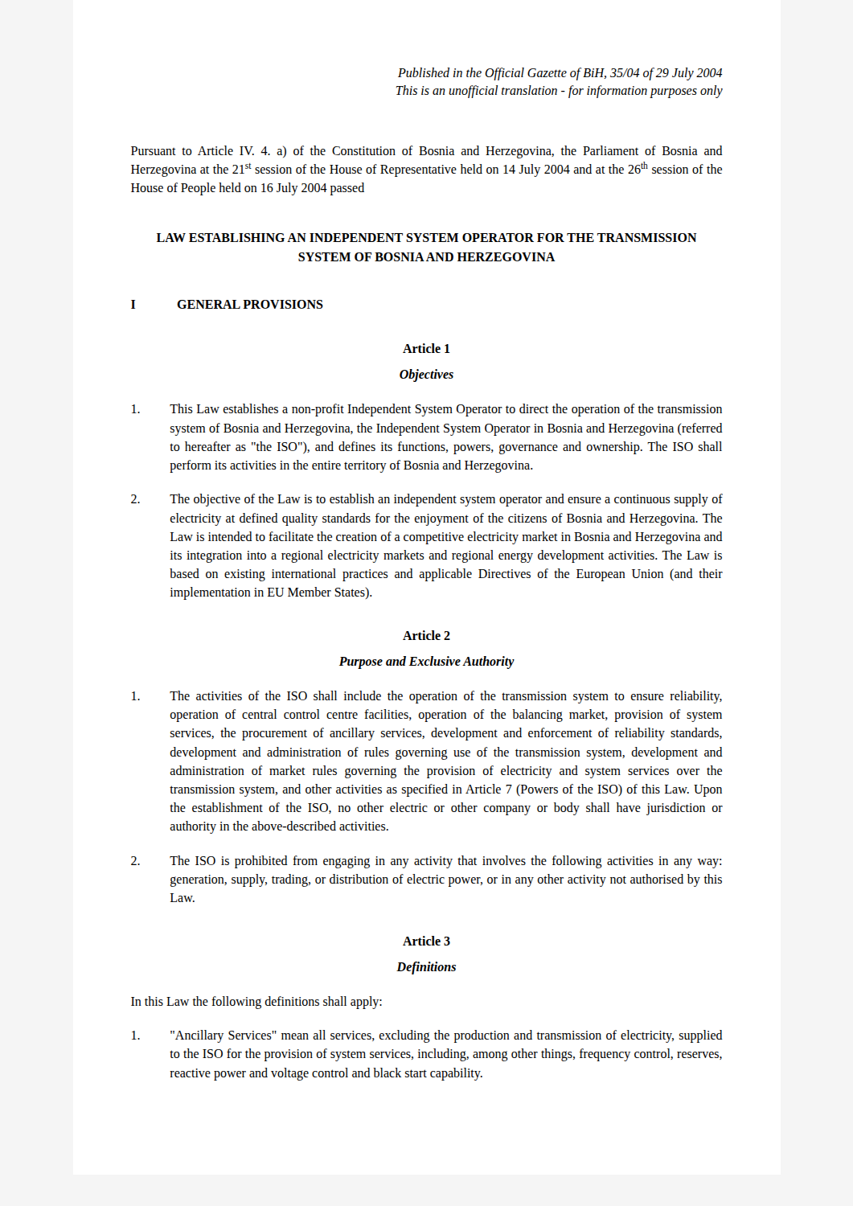Published in the Official Gazette of BiH, 35/04 of 29 July 2004
This is an unofficial translation - for information purposes only
Pursuant to Article IV. 4. a) of the Constitution of Bosnia and Herzegovina, the Parliament of Bosnia and Herzegovina at the 21st session of the House of Representative held on 14 July 2004 and at the 26th session of the House of People held on 16 July 2004 passed
Law Establishing an Independent System Operator for the Transmission System of Bosnia and Herzegovina
IGeneral Provisions
Article 1
Objectives
1. This Law establishes a non-profit Independent System Operator to direct the operation of the transmission system of Bosnia and Herzegovina, the Independent System Operator in Bosnia and Herzegovina (referred to hereafter as "the ISO"), and defines its functions, powers, governance and ownership. The ISO shall perform its activities in the entire territory of Bosnia and Herzegovina.
2. The objective of the Law is to establish an independent system operator and ensure a continuous supply of electricity at defined quality standards for the enjoyment of the citizens of Bosnia and Herzegovina. The Law is intended to facilitate the creation of a competitive electricity market in Bosnia and Herzegovina and its integration into a regional electricity markets and regional energy development activities. The Law is based on existing international practices and applicable Directives of the European Union (and their implementation in EU Member States).
Article 2
Purpose and Exclusive Authority
1. The activities of the ISO shall include the operation of the transmission system to ensure reliability, operation of central control centre facilities, operation of the balancing market, provision of system services, the procurement of ancillary services, development and enforcement of reliability standards, development and administration of rules governing use of the transmission system, development and administration of market rules governing the provision of electricity and system services over the transmission system, and other activities as specified in Article 7 (Powers of the ISO) of this Law. Upon the establishment of the ISO, no other electric or other company or body shall have jurisdiction or authority in the above-described activities.
2. The ISO is prohibited from engaging in any activity that involves the following activities in any way: generation, supply, trading, or distribution of electric power, or in any other activity not authorised by this Law.
Article 3
Definitions
In this Law the following definitions shall apply:
1."Ancillary Services" mean all services, excluding the production and transmission of electricity, supplied to the ISO for the provision of system services, including, among other things, frequency control, reserves, reactive power and voltage control and black start capability.